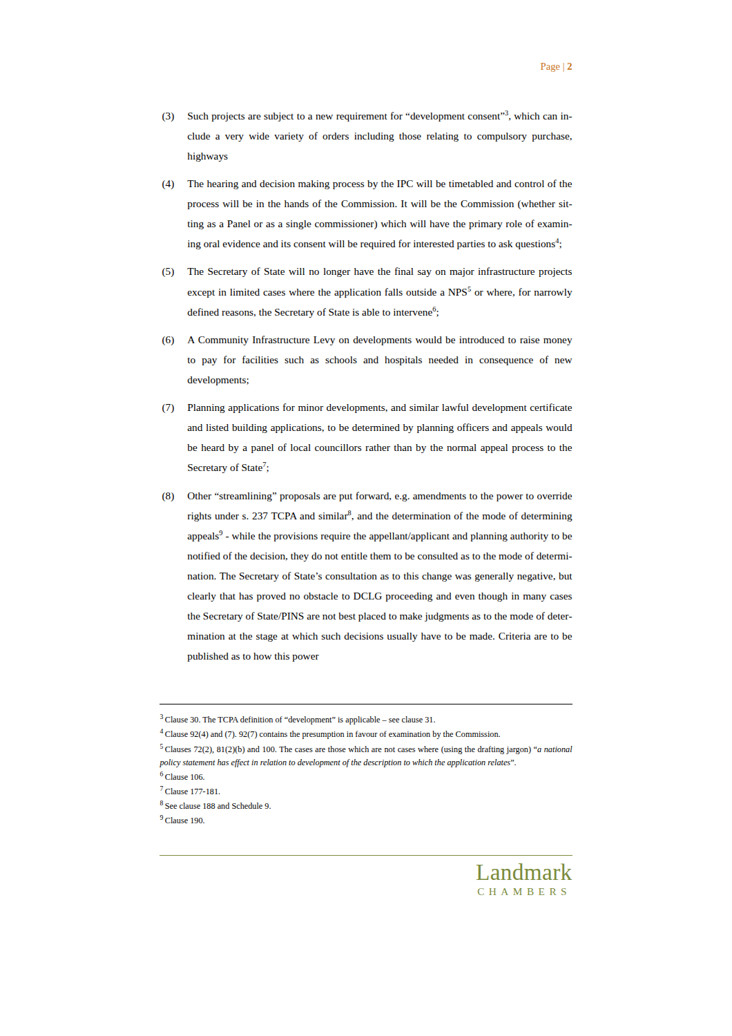Page | 2
(3) Such projects are subject to a new requirement for “development consent”3, which can include a very wide variety of orders including those relating to compulsory purchase, highways
(4) The hearing and decision making process by the IPC will be timetabled and control of the process will be in the hands of the Commission. It will be the Commission (whether sitting as a Panel or as a single commissioner) which will have the primary role of examining oral evidence and its consent will be required for interested parties to ask questions4;
(5) The Secretary of State will no longer have the final say on major infrastructure projects except in limited cases where the application falls outside a NPS5 or where, for narrowly defined reasons, the Secretary of State is able to intervene6;
(6) A Community Infrastructure Levy on developments would be introduced to raise money to pay for facilities such as schools and hospitals needed in consequence of new developments;
(7) Planning applications for minor developments, and similar lawful development certificate and listed building applications, to be determined by planning officers and appeals would be heard by a panel of local councillors rather than by the normal appeal process to the Secretary of State7;
(8) Other “streamlining” proposals are put forward, e.g. amendments to the power to override rights under s. 237 TCPA and similar8, and the determination of the mode of determining appeals9 - while the provisions require the appellant/applicant and planning authority to be notified of the decision, they do not entitle them to be consulted as to the mode of determination. The Secretary of State’s consultation as to this change was generally negative, but clearly that has proved no obstacle to DCLG proceeding and even though in many cases the Secretary of State/PINS are not best placed to make judgments as to the mode of determination at the stage at which such decisions usually have to be made. Criteria are to be published as to how this power
3Clause 30. The TCPA definition of “development” is applicable – see clause 31.
4Clause 92(4) and (7). 92(7) contains the presumption in favour of examination by the Commission.
5Clauses 72(2), 81(2)(b) and 100. The cases are those which are not cases where (using the drafting jargon) “a national policy statement has effect in relation to development of the description to which the application relates”.
6Clause 106.
7Clause 177-181.
8See clause 188 and Schedule 9.
9Clause 190.
Landmark
CHAMBERS